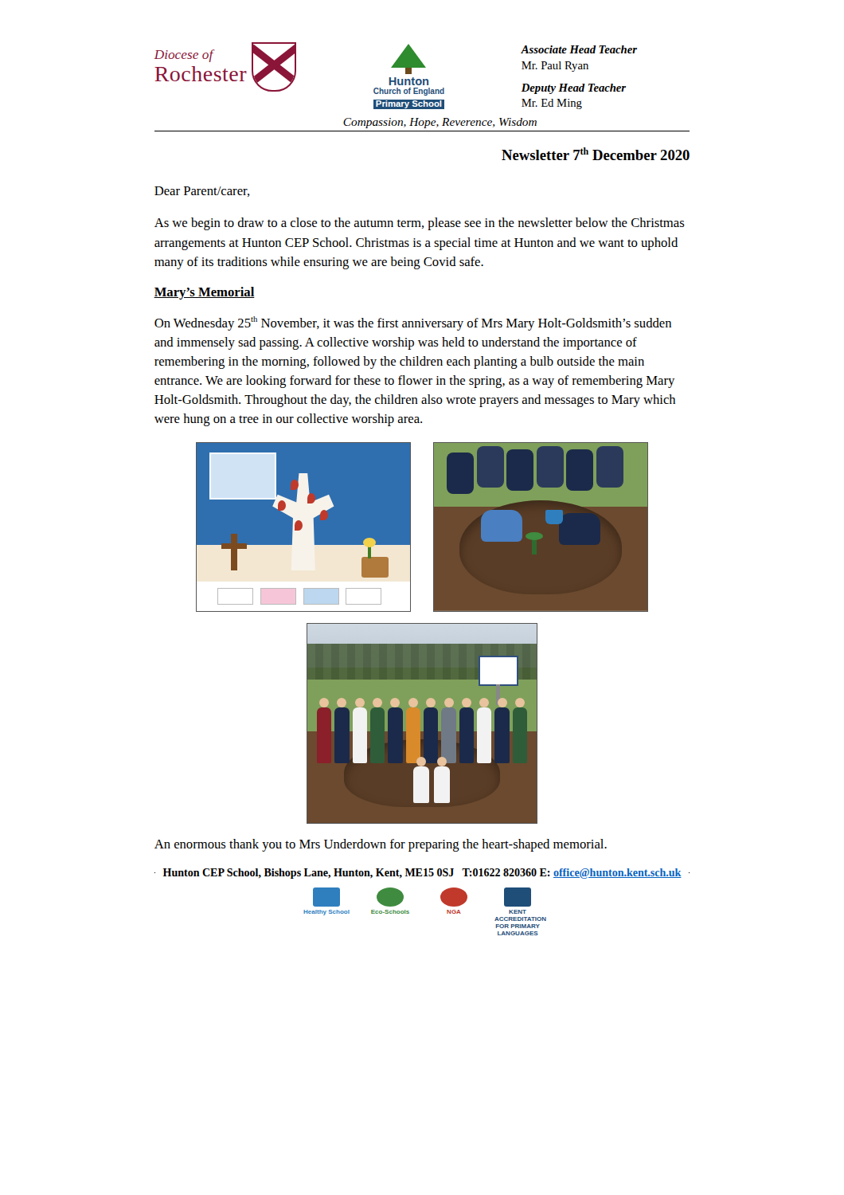Diocese of Rochester
Hunton
Church of England
Primary School
Associate Head Teacher
Mr. Paul Ryan
Deputy Head Teacher
Mr. Ed Ming
Compassion, Hope, Reverence, Wisdom
Newsletter 7th December 2020
Dear Parent/carer,
As we begin to draw to a close to the autumn term, please see in the newsletter below the Christmas arrangements at Hunton CEP School. Christmas is a special time at Hunton and we want to uphold many of its traditions while ensuring we are being Covid safe.
Mary’s Memorial
On Wednesday 25th November, it was the first anniversary of Mrs Mary Holt-Goldsmith’s sudden and immensely sad passing. A collective worship was held to understand the importance of remembering in the morning, followed by the children each planting a bulb outside the main entrance. We are looking forward for these to flower in the spring, as a way of remembering Mary Holt-Goldsmith. Throughout the day, the children also wrote prayers and messages to Mary which were hung on a tree in our collective worship area.
An enormous thank you to Mrs Underdown for preparing the heart-shaped memorial.
Hunton CEP School, Bishops Lane, Hunton, Kent, ME15 0SJ T:01622 820360 E: office@hunton.kent.sch.uk
Healthy School
Eco-Schools
NGA
KENT
ACCREDITATION
FOR PRIMARY
LANGUAGES